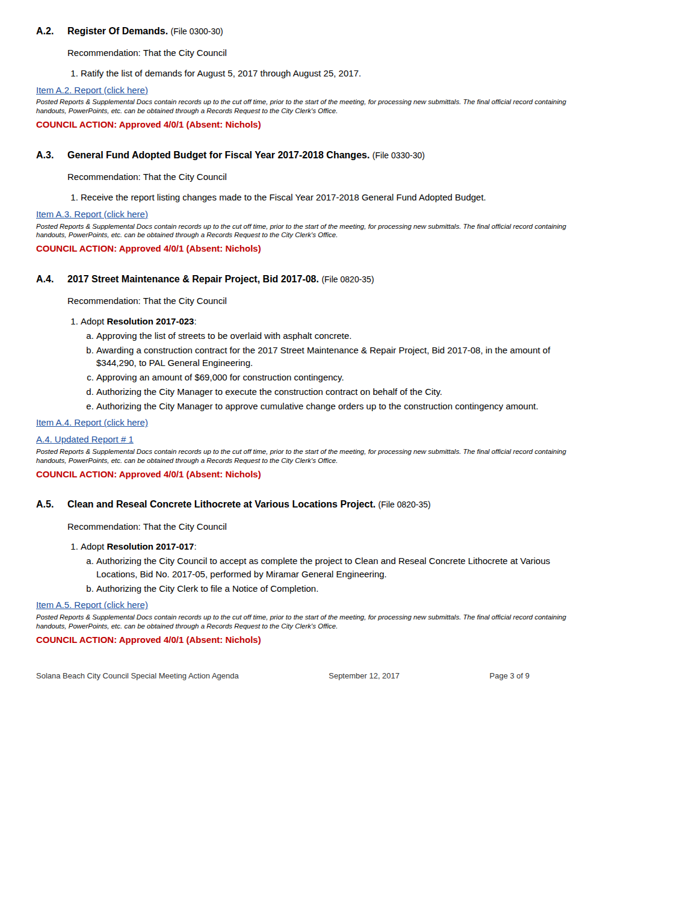A.2. Register Of Demands. (File 0300-30)
Recommendation: That the City Council
Ratify the list of demands for August 5, 2017 through August 25, 2017.
Item A.2. Report (click here)
Posted Reports & Supplemental Docs contain records up to the cut off time, prior to the start of the meeting, for processing new submittals. The final official record containing handouts, PowerPoints, etc. can be obtained through a Records Request to the City Clerk's Office.
COUNCIL ACTION: Approved 4/0/1 (Absent: Nichols)
A.3. General Fund Adopted Budget for Fiscal Year 2017-2018 Changes. (File 0330-30)
Recommendation: That the City Council
Receive the report listing changes made to the Fiscal Year 2017-2018 General Fund Adopted Budget.
Item A.3. Report (click here)
Posted Reports & Supplemental Docs contain records up to the cut off time, prior to the start of the meeting, for processing new submittals. The final official record containing handouts, PowerPoints, etc. can be obtained through a Records Request to the City Clerk's Office.
COUNCIL ACTION: Approved 4/0/1 (Absent: Nichols)
A.4. 2017 Street Maintenance & Repair Project, Bid 2017-08. (File 0820-35)
Recommendation: That the City Council
Adopt Resolution 2017-023:
Approving the list of streets to be overlaid with asphalt concrete.
Awarding a construction contract for the 2017 Street Maintenance & Repair Project, Bid 2017-08, in the amount of $344,290, to PAL General Engineering.
Approving an amount of $69,000 for construction contingency.
Authorizing the City Manager to execute the construction contract on behalf of the City.
Authorizing the City Manager to approve cumulative change orders up to the construction contingency amount.
Item A.4. Report (click here) A.4. Updated Report # 1
Posted Reports & Supplemental Docs contain records up to the cut off time, prior to the start of the meeting, for processing new submittals. The final official record containing handouts, PowerPoints, etc. can be obtained through a Records Request to the City Clerk's Office.
COUNCIL ACTION: Approved 4/0/1 (Absent: Nichols)
A.5. Clean and Reseal Concrete Lithocrete at Various Locations Project. (File 0820-35)
Recommendation: That the City Council
Adopt Resolution 2017-017:
Authorizing the City Council to accept as complete the project to Clean and Reseal Concrete Lithocrete at Various Locations, Bid No. 2017-05, performed by Miramar General Engineering.
Authorizing the City Clerk to file a Notice of Completion.
Item A.5. Report (click here)
Posted Reports & Supplemental Docs contain records up to the cut off time, prior to the start of the meeting, for processing new submittals. The final official record containing handouts, PowerPoints, etc. can be obtained through a Records Request to the City Clerk's Office.
COUNCIL ACTION: Approved 4/0/1 (Absent: Nichols)
Solana Beach City Council Special Meeting Action Agenda September 12, 2017 Page 3 of 9